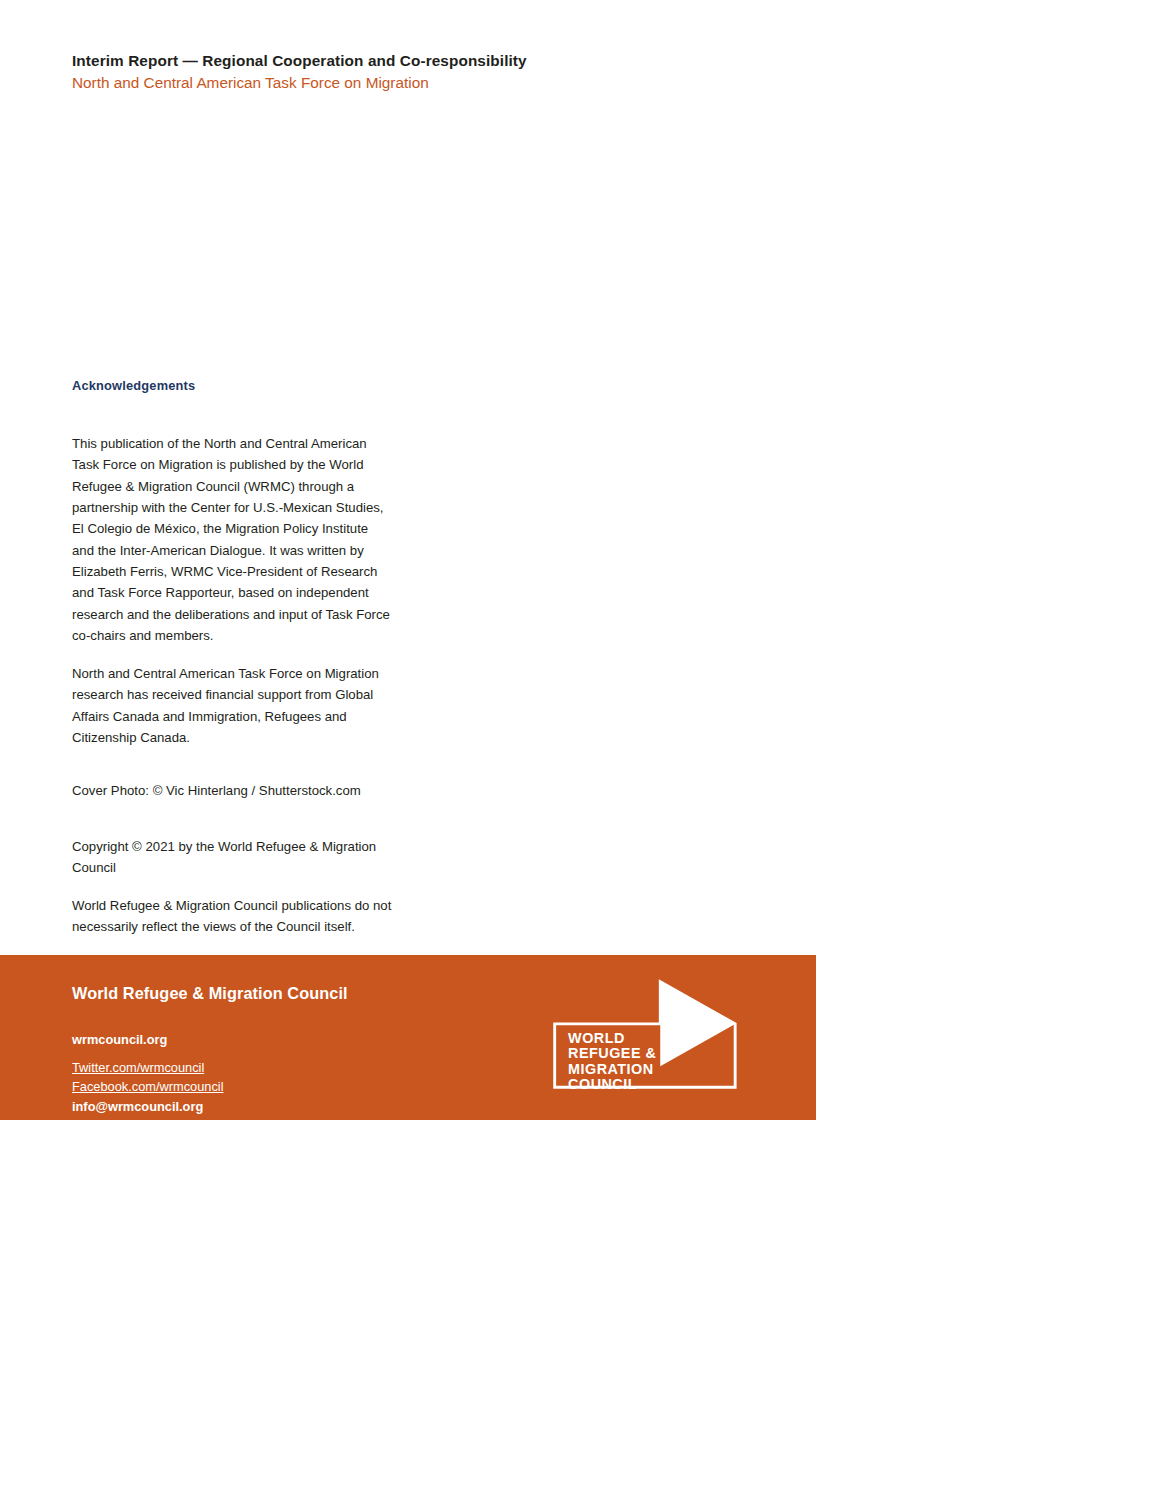Interim Report — Regional Cooperation and Co-responsibility
North and Central American Task Force on Migration
Acknowledgements
This publication of the North and Central American Task Force on Migration is published by the World Refugee & Migration Council (WRMC) through a partnership with the Center for U.S.-Mexican Studies, El Colegio de México, the Migration Policy Institute and the Inter-American Dialogue. It was written by Elizabeth Ferris, WRMC Vice-President of Research and Task Force Rapporteur, based on independent research and the deliberations and input of Task Force co-chairs and members.
North and Central American Task Force on Migration research has received financial support from Global Affairs Canada and Immigration, Refugees and Citizenship Canada.
Cover Photo: © Vic Hinterlang / Shutterstock.com
Copyright © 2021 by the World Refugee & Migration Council
World Refugee & Migration Council publications do not necessarily reflect the views of the Council itself.
This work is licensed under a Creative Commons Attribution — Noncommercial — No Derivatives License. To view this license, visit Creative Commons. For re-use or distribution, please include this copyright notice.
The World Refugee & Migration Council is supported through a partnership with Cuso International.
World Refugee & Migration Council
wrmcouncil.org
Twitter.com/wrmcouncil Facebook.com/wrmcouncil info@wrmcouncil.org
WORLD REFUGEE & MIGRATION COUNCIL